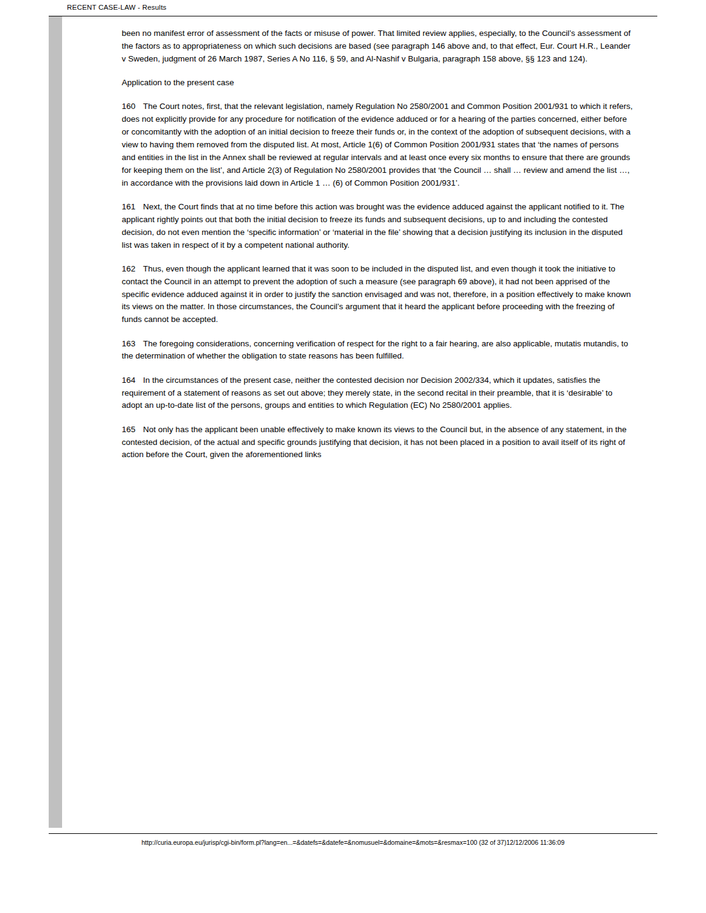RECENT CASE-LAW - Results
been no manifest error of assessment of the facts or misuse of power. That limited review applies, especially, to the Council’s assessment of the factors as to appropriateness on which such decisions are based (see paragraph 146 above and, to that effect, Eur. Court H.R., Leander v Sweden, judgment of 26 March 1987, Series A No 116, § 59, and Al-Nashif v Bulgaria, paragraph 158 above, §§ 123 and 124).
Application to the present case
160 The Court notes, first, that the relevant legislation, namely Regulation No 2580/2001 and Common Position 2001/931 to which it refers, does not explicitly provide for any procedure for notification of the evidence adduced or for a hearing of the parties concerned, either before or concomitantly with the adoption of an initial decision to freeze their funds or, in the context of the adoption of subsequent decisions, with a view to having them removed from the disputed list. At most, Article 1(6) of Common Position 2001/931 states that ‘the names of persons and entities in the list in the Annex shall be reviewed at regular intervals and at least once every six months to ensure that there are grounds for keeping them on the list’, and Article 2(3) of Regulation No 2580/2001 provides that ‘the Council … shall … review and amend the list …, in accordance with the provisions laid down in Article 1 … (6) of Common Position 2001/931’.
161 Next, the Court finds that at no time before this action was brought was the evidence adduced against the applicant notified to it. The applicant rightly points out that both the initial decision to freeze its funds and subsequent decisions, up to and including the contested decision, do not even mention the ‘specific information’ or ‘material in the file’ showing that a decision justifying its inclusion in the disputed list was taken in respect of it by a competent national authority.
162 Thus, even though the applicant learned that it was soon to be included in the disputed list, and even though it took the initiative to contact the Council in an attempt to prevent the adoption of such a measure (see paragraph 69 above), it had not been apprised of the specific evidence adduced against it in order to justify the sanction envisaged and was not, therefore, in a position effectively to make known its views on the matter. In those circumstances, the Council’s argument that it heard the applicant before proceeding with the freezing of funds cannot be accepted.
163 The foregoing considerations, concerning verification of respect for the right to a fair hearing, are also applicable, mutatis mutandis, to the determination of whether the obligation to state reasons has been fulfilled.
164 In the circumstances of the present case, neither the contested decision nor Decision 2002/334, which it updates, satisfies the requirement of a statement of reasons as set out above; they merely state, in the second recital in their preamble, that it is ‘desirable’ to adopt an up-to-date list of the persons, groups and entities to which Regulation (EC) No 2580/2001 applies.
165 Not only has the applicant been unable effectively to make known its views to the Council but, in the absence of any statement, in the contested decision, of the actual and specific grounds justifying that decision, it has not been placed in a position to avail itself of its right of action before the Court, given the aforementioned links
http://curia.europa.eu/jurisp/cgi-bin/form.pl?lang=en...=&datefs=&datefe=&nomusuel=&domaine=&mots=&resmax=100 (32 of 37)12/12/2006 11:36:09